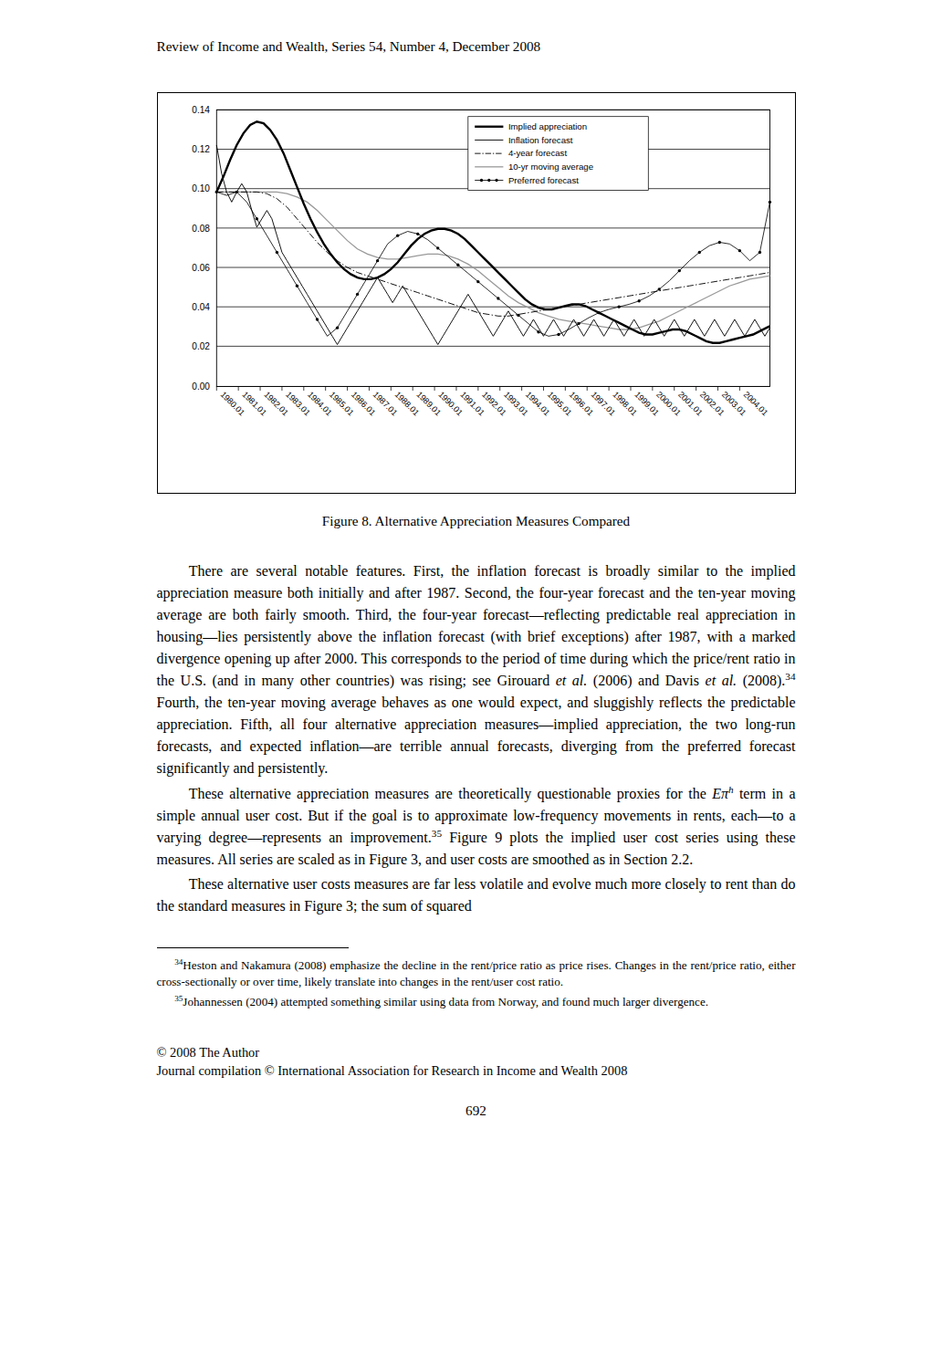Review of Income and Wealth, Series 54, Number 4, December 2008
0.14 0.12 0.10 0.08 0.06 0.04 0.02 0.00 Implied appreciation Inflation forecast 4-year forecast 10-yr moving average Preferred forecast 1980.01 1981.01 1982.01 1983.01 1984.01 1985.01 1986.01 1987.01 1988.01 1989.01 1990.01 1991.01 1992.01 1993.01 1994.01 1995.01 1996.01 1997.01 1998.01 1999.01 2000.01 2001.01 2002.01 2003.01 2004.01
Figure 8. Alternative Appreciation Measures Compared
There are several notable features. First, the inflation forecast is broadly similar to the implied appreciation measure both initially and after 1987. Second, the four-year forecast and the ten-year moving average are both fairly smooth. Third, the four-year forecast—reflecting predictable real appreciation in housing—lies persistently above the inflation forecast (with brief exceptions) after 1987, with a marked divergence opening up after 2000. This corresponds to the period of time during which the price/rent ratio in the U.S. (and in many other countries) was rising; see Girouard et al. (2006) and Davis et al. (2008).34 Fourth, the ten-year moving average behaves as one would expect, and sluggishly reflects the predictable appreciation. Fifth, all four alternative appreciation measures—implied appreciation, the two long-run forecasts, and expected inflation—are terrible annual forecasts, diverging from the preferred forecast significantly and persistently.
These alternative appreciation measures are theoretically questionable proxies for the Eπh term in a simple annual user cost. But if the goal is to approximate low-frequency movements in rents, each—to a varying degree—represents an improvement.35 Figure 9 plots the implied user cost series using these measures. All series are scaled as in Figure 3, and user costs are smoothed as in Section 2.2.
These alternative user costs measures are far less volatile and evolve much more closely to rent than do the standard measures in Figure 3; the sum of squared
34Heston and Nakamura (2008) emphasize the decline in the rent/price ratio as price rises. Changes in the rent/price ratio, either cross-sectionally or over time, likely translate into changes in the rent/user cost ratio.
35Johannessen (2004) attempted something similar using data from Norway, and found much larger divergence.
© 2008 The Author
Journal compilation © International Association for Research in Income and Wealth 2008
692